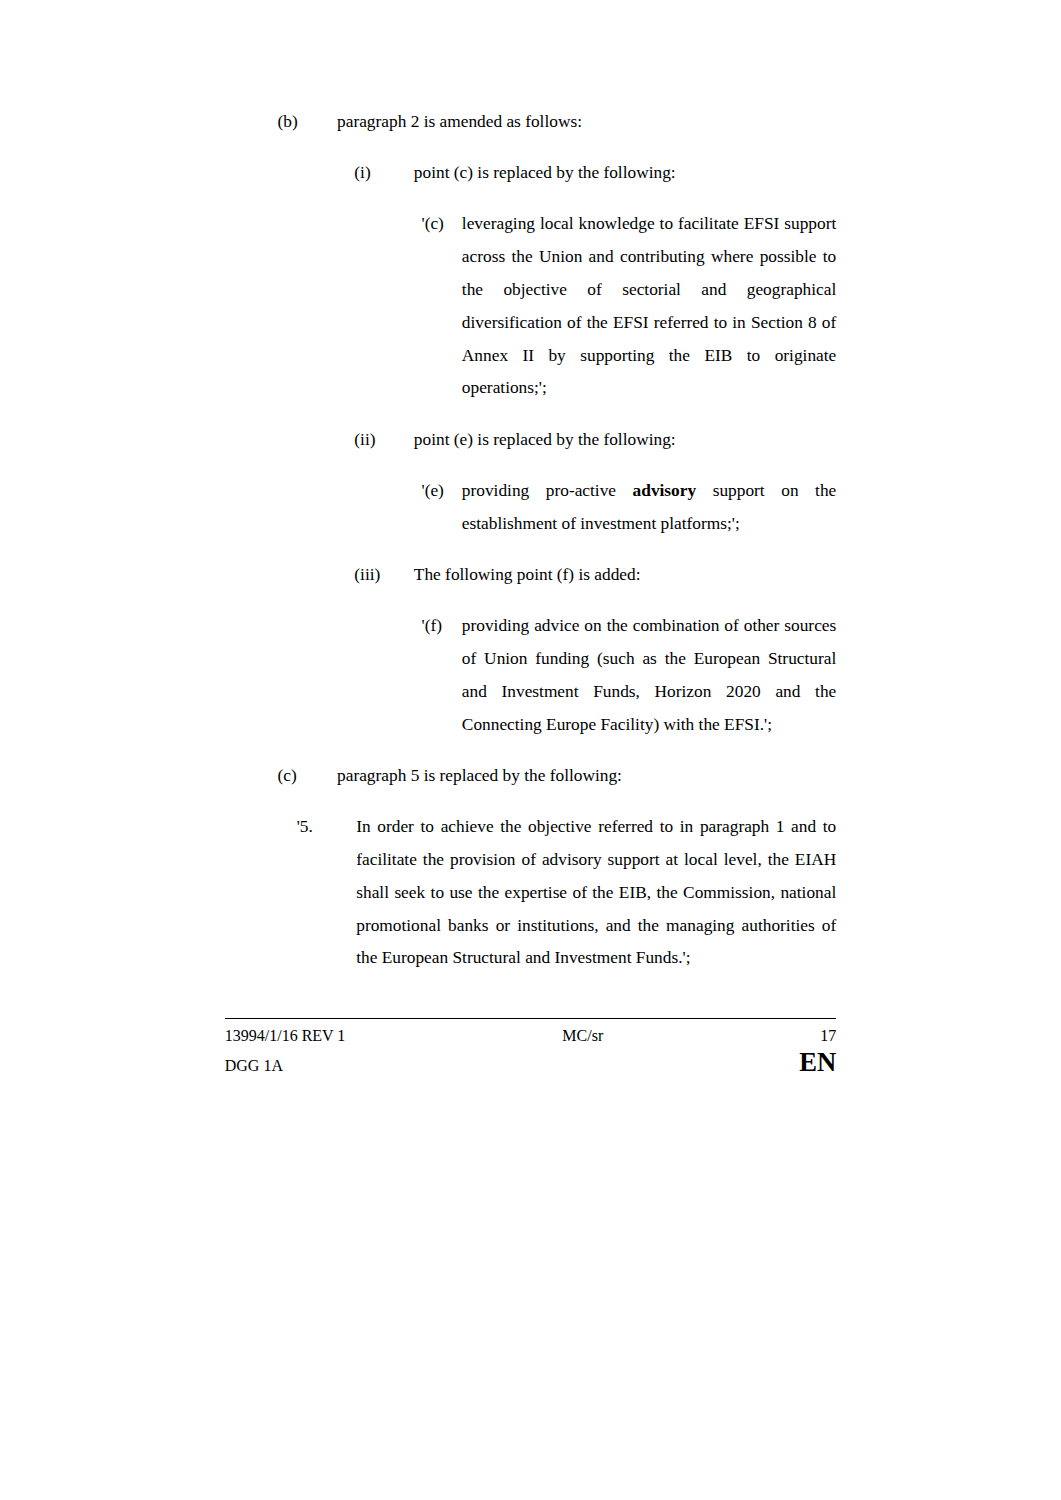(b) paragraph 2 is amended as follows:
(i) point (c) is replaced by the following:
'(c) leveraging local knowledge to facilitate EFSI support across the Union and contributing where possible to the objective of sectorial and geographical diversification of the EFSI referred to in Section 8 of Annex II by supporting the EIB to originate operations;';
(ii) point (e) is replaced by the following:
'(e) providing pro-active advisory support on the establishment of investment platforms;';
(iii) The following point (f) is added:
'(f) providing advice on the combination of other sources of Union funding (such as the European Structural and Investment Funds, Horizon 2020 and the Connecting Europe Facility) with the EFSI.';
(c) paragraph 5 is replaced by the following:
'5. In order to achieve the objective referred to in paragraph 1 and to facilitate the provision of advisory support at local level, the EIAH shall seek to use the expertise of the EIB, the Commission, national promotional banks or institutions, and the managing authorities of the European Structural and Investment Funds.';
13994/1/16 REV 1
MC/sr
17
DGG 1A
EN